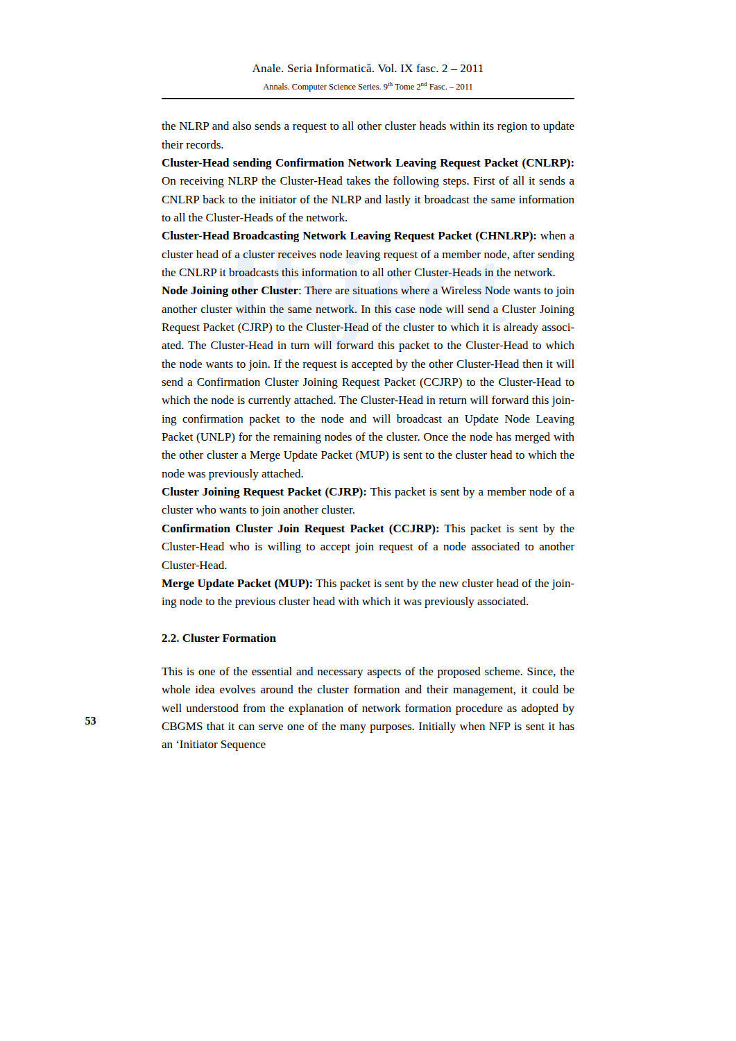Ibject
Anale. Seria Informatică. Vol. IX fasc. 2 – 2011
Annals. Computer Science Series. 9th Tome 2nd Fasc. – 2011
the NLRP and also sends a request to all other cluster heads within its region to update their records.
Cluster-Head sending Confirmation Network Leaving Request Packet (CNLRP): On receiving NLRP the Cluster-Head takes the following steps. First of all it sends a CNLRP back to the initiator of the NLRP and lastly it broadcast the same information to all the Cluster-Heads of the network.
Cluster-Head Broadcasting Network Leaving Request Packet (CHNLRP): when a cluster head of a cluster receives node leaving request of a member node, after sending the CNLRP it broadcasts this information to all other Cluster-Heads in the network.
Node Joining other Cluster: There are situations where a Wireless Node wants to join another cluster within the same network. In this case node will send a Cluster Joining Request Packet (CJRP) to the Cluster-Head of the cluster to which it is already associated. The Cluster-Head in turn will forward this packet to the Cluster-Head to which the node wants to join. If the request is accepted by the other Cluster-Head then it will send a Confirmation Cluster Joining Request Packet (CCJRP) to the Cluster-Head to which the node is currently attached. The Cluster-Head in return will forward this joining confirmation packet to the node and will broadcast an Update Node Leaving Packet (UNLP) for the remaining nodes of the cluster. Once the node has merged with the other cluster a Merge Update Packet (MUP) is sent to the cluster head to which the node was previously attached.
Cluster Joining Request Packet (CJRP): This packet is sent by a member node of a cluster who wants to join another cluster.
Confirmation Cluster Join Request Packet (CCJRP): This packet is sent by the Cluster-Head who is willing to accept join request of a node associated to another Cluster-Head.
Merge Update Packet (MUP): This packet is sent by the new cluster head of the joining node to the previous cluster head with which it was previously associated.
2.2. Cluster Formation
This is one of the essential and necessary aspects of the proposed scheme. Since, the whole idea evolves around the cluster formation and their management, it could be well understood from the explanation of network formation procedure as adopted by CBGMS that it can serve one of the many purposes. Initially when NFP is sent it has an ‘Initiator Sequence
53